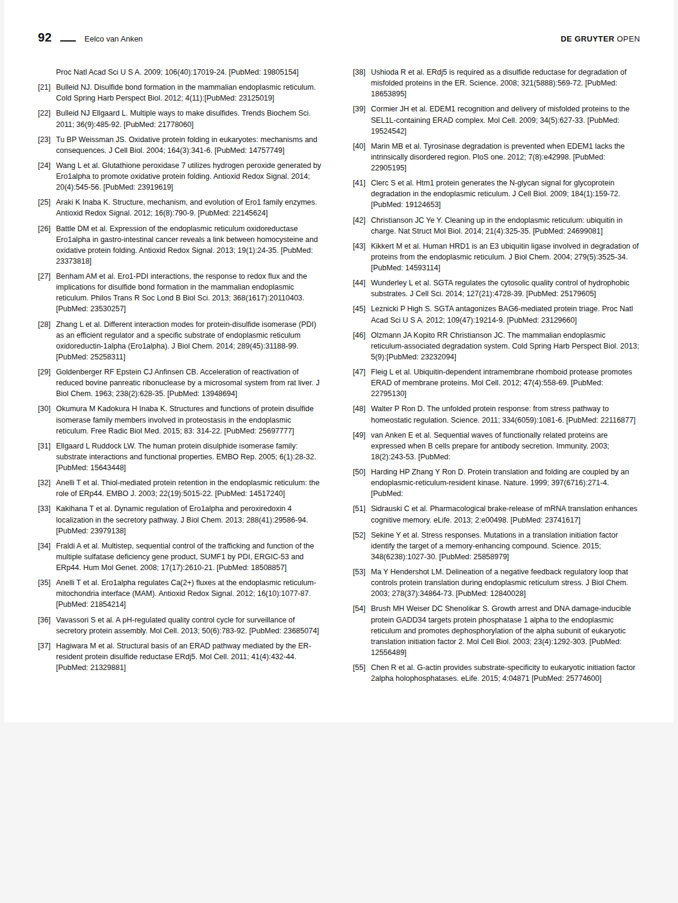92 Eelco van Anken
DE GRUYTER OPEN
Proc Natl Acad Sci U S A. 2009; 106(40):17019-24. [PubMed: 19805154]
[21] Bulleid NJ. Disulfide bond formation in the mammalian endoplasmic reticulum. Cold Spring Harb Perspect Biol. 2012; 4(11):[PubMed: 23125019]
[22] Bulleid NJ Ellgaard L. Multiple ways to make disulfides. Trends Biochem Sci. 2011; 36(9):485-92. [PubMed: 21778060]
[23] Tu BP Weissman JS. Oxidative protein folding in eukaryotes: mechanisms and consequences. J Cell Biol. 2004; 164(3):341-6. [PubMed: 14757749]
[24] Wang L et al. Glutathione peroxidase 7 utilizes hydrogen peroxide generated by Ero1alpha to promote oxidative protein folding. Antioxid Redox Signal. 2014; 20(4):545-56. [PubMed: 23919619]
[25] Araki K Inaba K. Structure, mechanism, and evolution of Ero1 family enzymes. Antioxid Redox Signal. 2012; 16(8):790-9. [PubMed: 22145624]
[26] Battle DM et al. Expression of the endoplasmic reticulum oxidoreductase Ero1alpha in gastro-intestinal cancer reveals a link between homocysteine and oxidative protein folding. Antioxid Redox Signal. 2013; 19(1):24-35. [PubMed: 23373818]
[27] Benham AM et al. Ero1-PDI interactions, the response to redox flux and the implications for disulfide bond formation in the mammalian endoplasmic reticulum. Philos Trans R Soc Lond B Biol Sci. 2013; 368(1617):20110403. [PubMed: 23530257]
[28] Zhang L et al. Different interaction modes for protein-disulfide isomerase (PDI) as an efficient regulator and a specific substrate of endoplasmic reticulum oxidoreductin-1alpha (Ero1alpha). J Biol Chem. 2014; 289(45):31188-99. [PubMed: 25258311]
[29] Goldenberger RF Epstein CJ Anfinsen CB. Acceleration of reactivation of reduced bovine panreatic ribonuclease by a microsomal system from rat liver. J Biol Chem. 1963; 238(2):628-35. [PubMed: 13948694]
[30] Okumura M Kadokura H Inaba K. Structures and functions of protein disulfide isomerase family members involved in proteostasis in the endoplasmic reticulum. Free Radic Biol Med. 2015; 83: 314-22. [PubMed: 25697777]
[31] Ellgaard L Ruddock LW. The human protein disulphide isomerase family: substrate interactions and functional properties. EMBO Rep. 2005; 6(1):28-32. [PubMed: 15643448]
[32] Anelli T et al. Thiol-mediated protein retention in the endoplasmic reticulum: the role of ERp44. EMBO J. 2003; 22(19):5015-22. [PubMed: 14517240]
[33] Kakihana T et al. Dynamic regulation of Ero1alpha and peroxiredoxin 4 localization in the secretory pathway. J Biol Chem. 2013; 288(41):29586-94. [PubMed: 23979138]
[34] Fraldi A et al. Multistep, sequential control of the trafficking and function of the multiple sulfatase deficiency gene product, SUMF1 by PDI, ERGIC-53 and ERp44. Hum Mol Genet. 2008; 17(17):2610-21. [PubMed: 18508857]
[35] Anelli T et al. Ero1alpha regulates Ca(2+) fluxes at the endoplasmic reticulum-mitochondria interface (MAM). Antioxid Redox Signal. 2012; 16(10):1077-87. [PubMed: 21854214]
[36] Vavassori S et al. A pH-regulated quality control cycle for surveillance of secretory protein assembly. Mol Cell. 2013; 50(6):783-92. [PubMed: 23685074]
[37] Hagiwara M et al. Structural basis of an ERAD pathway mediated by the ER-resident protein disulfide reductase ERdj5. Mol Cell. 2011; 41(4):432-44. [PubMed: 21329881]
[38] Ushioda R et al. ERdj5 is required as a disulfide reductase for degradation of misfolded proteins in the ER. Science. 2008; 321(5888):569-72. [PubMed: 18653895]
[39] Cormier JH et al. EDEM1 recognition and delivery of misfolded proteins to the SEL1L-containing ERAD complex. Mol Cell. 2009; 34(5):627-33. [PubMed: 19524542]
[40] Marin MB et al. Tyrosinase degradation is prevented when EDEM1 lacks the intrinsically disordered region. PloS one. 2012; 7(8):e42998. [PubMed: 22905195]
[41] Clerc S et al. Htm1 protein generates the N-glycan signal for glycoprotein degradation in the endoplasmic reticulum. J Cell Biol. 2009; 184(1):159-72. [PubMed: 19124653]
[42] Christianson JC Ye Y. Cleaning up in the endoplasmic reticulum: ubiquitin in charge. Nat Struct Mol Biol. 2014; 21(4):325-35. [PubMed: 24699081]
[43] Kikkert M et al. Human HRD1 is an E3 ubiquitin ligase involved in degradation of proteins from the endoplasmic reticulum. J Biol Chem. 2004; 279(5):3525-34. [PubMed: 14593114]
[44] Wunderley L et al. SGTA regulates the cytosolic quality control of hydrophobic substrates. J Cell Sci. 2014; 127(21):4728-39. [PubMed: 25179605]
[45] Leznicki P High S. SGTA antagonizes BAG6-mediated protein triage. Proc Natl Acad Sci U S A. 2012; 109(47):19214-9. [PubMed: 23129660]
[46] Olzmann JA Kopito RR Christianson JC. The mammalian endoplasmic reticulum-associated degradation system. Cold Spring Harb Perspect Biol. 2013; 5(9):[PubMed: 23232094]
[47] Fleig L et al. Ubiquitin-dependent intramembrane rhomboid protease promotes ERAD of membrane proteins. Mol Cell. 2012; 47(4):558-69. [PubMed: 22795130]
[48] Walter P Ron D. The unfolded protein response: from stress pathway to homeostatic regulation. Science. 2011; 334(6059):1081-6. [PubMed: 22116877]
[49] van Anken E et al. Sequential waves of functionally related proteins are expressed when B cells prepare for antibody secretion. Immunity. 2003; 18(2):243-53. [PubMed:
[50] Harding HP Zhang Y Ron D. Protein translation and folding are coupled by an endoplasmic-reticulum-resident kinase. Nature. 1999; 397(6716):271-4. [PubMed:
[51] Sidrauski C et al. Pharmacological brake-release of mRNA translation enhances cognitive memory. eLife. 2013; 2:e00498. [PubMed: 23741617]
[52] Sekine Y et al. Stress responses. Mutations in a translation initiation factor identify the target of a memory-enhancing compound. Science. 2015; 348(6238):1027-30. [PubMed: 25858979]
[53] Ma Y Hendershot LM. Delineation of a negative feedback regulatory loop that controls protein translation during endoplasmic reticulum stress. J Biol Chem. 2003; 278(37):34864-73. [PubMed: 12840028]
[54] Brush MH Weiser DC Shenolikar S. Growth arrest and DNA damage-inducible protein GADD34 targets protein phosphatase 1 alpha to the endoplasmic reticulum and promotes dephosphorylation of the alpha subunit of eukaryotic translation initiation factor 2. Mol Cell Biol. 2003; 23(4):1292-303. [PubMed: 12556489]
[55] Chen R et al. G-actin provides substrate-specificity to eukaryotic initiation factor 2alpha holophosphatases. eLife. 2015; 4:04871 [PubMed: 25774600]